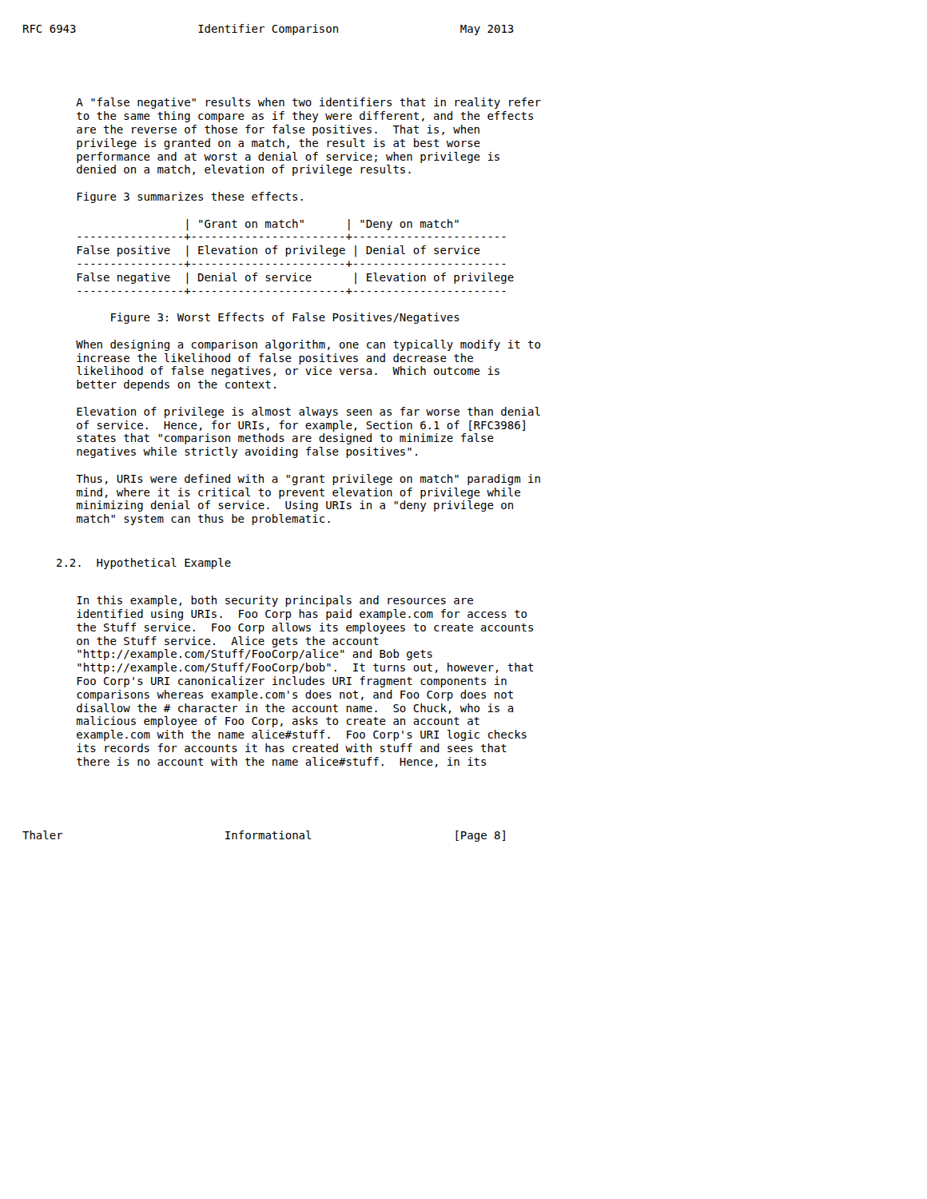RFC 6943 Identifier Comparison May 2013
A "false negative" results when two identifiers that in reality refer to the same thing compare as if they were different, and the effects are the reverse of those for false positives. That is, when privilege is granted on a match, the result is at best worse performance and at worst a denial of service; when privilege is denied on a match, elevation of privilege results. Figure 3 summarizes these effects. | "Grant on match" | "Deny on match" ----------------+-----------------------+----------------------- False positive | Elevation of privilege | Denial of service ----------------+-----------------------+----------------------- False negative | Denial of service | Elevation of privilege ----------------+-----------------------+----------------------- Figure 3: Worst Effects of False Positives/Negatives When designing a comparison algorithm, one can typically modify it to increase the likelihood of false positives and decrease the likelihood of false negatives, or vice versa. Which outcome is better depends on the context. Elevation of privilege is almost always seen as far worse than denial of service. Hence, for URIs, for example, Section 6.1 of [RFC3986] states that "comparison methods are designed to minimize false negatives while strictly avoiding false positives". Thus, URIs were defined with a "grant privilege on match" paradigm in mind, where it is critical to prevent elevation of privilege while minimizing denial of service. Using URIs in a "deny privilege on match" system can thus be problematic.
2.2. Hypothetical Example
In this example, both security principals and resources are identified using URIs. Foo Corp has paid example.com for access to the Stuff service. Foo Corp allows its employees to create accounts on the Stuff service. Alice gets the account "http://example.com/Stuff/FooCorp/alice" and Bob gets "http://example.com/Stuff/FooCorp/bob". It turns out, however, that Foo Corp's URI canonicalizer includes URI fragment components in comparisons whereas example.com's does not, and Foo Corp does not disallow the # character in the account name. So Chuck, who is a malicious employee of Foo Corp, asks to create an account at example.com with the name alice#stuff. Foo Corp's URI logic checks its records for accounts it has created with stuff and sees that there is no account with the name alice#stuff. Hence, in its
Thaler Informational [Page 8]